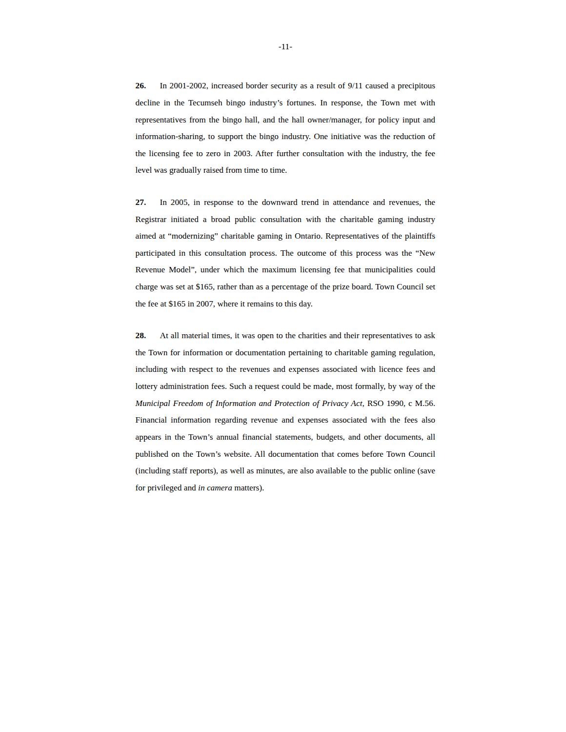-11-
26. In 2001-2002, increased border security as a result of 9/11 caused a precipitous decline in the Tecumseh bingo industry’s fortunes. In response, the Town met with representatives from the bingo hall, and the hall owner/manager, for policy input and information-sharing, to support the bingo industry. One initiative was the reduction of the licensing fee to zero in 2003. After further consultation with the industry, the fee level was gradually raised from time to time.
27. In 2005, in response to the downward trend in attendance and revenues, the Registrar initiated a broad public consultation with the charitable gaming industry aimed at “modernizing” charitable gaming in Ontario. Representatives of the plaintiffs participated in this consultation process. The outcome of this process was the “New Revenue Model”, under which the maximum licensing fee that municipalities could charge was set at $165, rather than as a percentage of the prize board. Town Council set the fee at $165 in 2007, where it remains to this day.
28. At all material times, it was open to the charities and their representatives to ask the Town for information or documentation pertaining to charitable gaming regulation, including with respect to the revenues and expenses associated with licence fees and lottery administration fees. Such a request could be made, most formally, by way of the Municipal Freedom of Information and Protection of Privacy Act, RSO 1990, c M.56. Financial information regarding revenue and expenses associated with the fees also appears in the Town’s annual financial statements, budgets, and other documents, all published on the Town’s website. All documentation that comes before Town Council (including staff reports), as well as minutes, are also available to the public online (save for privileged and in camera matters).